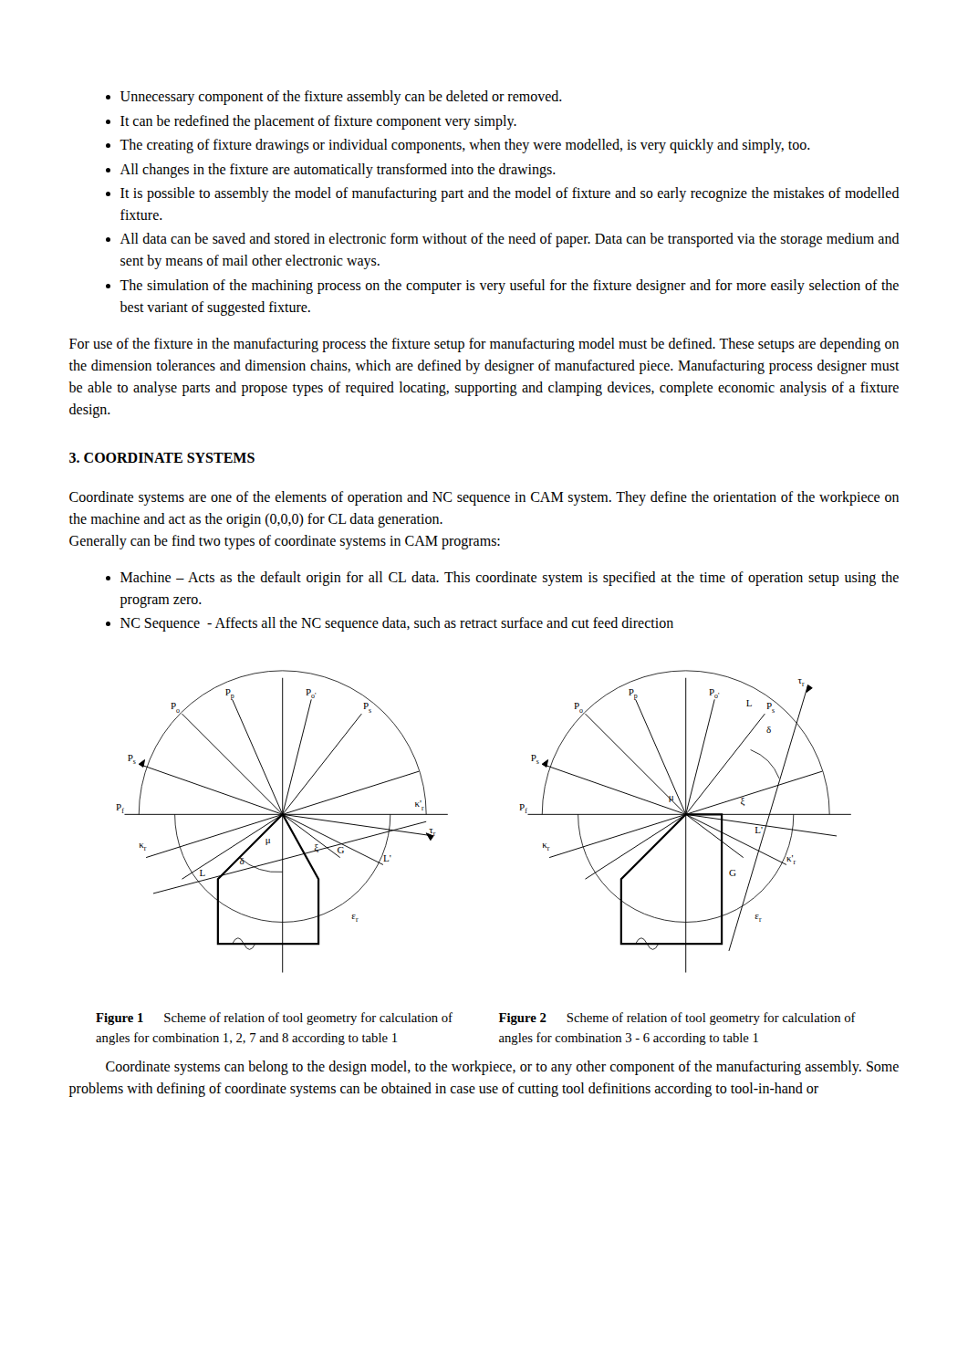Unnecessary component of the fixture assembly can be deleted or removed.
It can be redefined the placement of fixture component very simply.
The creating of fixture drawings or individual components, when they were modelled, is very quickly and simply, too.
All changes in the fixture are automatically transformed into the drawings.
It is possible to assembly the model of manufacturing part and the model of fixture and so early recognize the mistakes of modelled fixture.
All data can be saved and stored in electronic form without of the need of paper. Data can be transported via the storage medium and sent by means of mail other electronic ways.
The simulation of the machining process on the computer is very useful for the fixture designer and for more easily selection of the best variant of suggested fixture.
For use of the fixture in the manufacturing process the fixture setup for manufacturing model must be defined. These setups are depending on the dimension tolerances and dimension chains, which are defined by designer of manufactured piece. Manufacturing process designer must be able to analyse parts and propose types of required locating, supporting and clamping devices, complete economic analysis of a fixture design.
3. COORDINATE SYSTEMS
Coordinate systems are one of the elements of operation and NC sequence in CAM system. They define the orientation of the workpiece on the machine and act as the origin (0,0,0) for CL data generation.
Generally can be find two types of coordinate systems in CAM programs:
Machine – Acts as the default origin for all CL data. This coordinate system is specified at the time of operation setup using the program zero.
NC Sequence - Affects all the NC sequence data, such as retract surface and cut feed direction
Po Pp Po' Ps Ps Pf κr κ'r τr L' G ξ μ δ L εr
Figure 1 Scheme of relation of tool geometry for calculation of angles for combination 1, 2, 7 and 8 according to table 1
Po Pp Po' Ps Ps Pf κr τr L δ κ'r L' ξ μ G εr
Figure 2 Scheme of relation of tool geometry for calculation of angles for combination 3 - 6 according to table 1
Coordinate systems can belong to the design model, to the workpiece, or to any other component of the manufacturing assembly. Some problems with defining of coordinate systems can be obtained in case use of cutting tool definitions according to tool-in-hand or